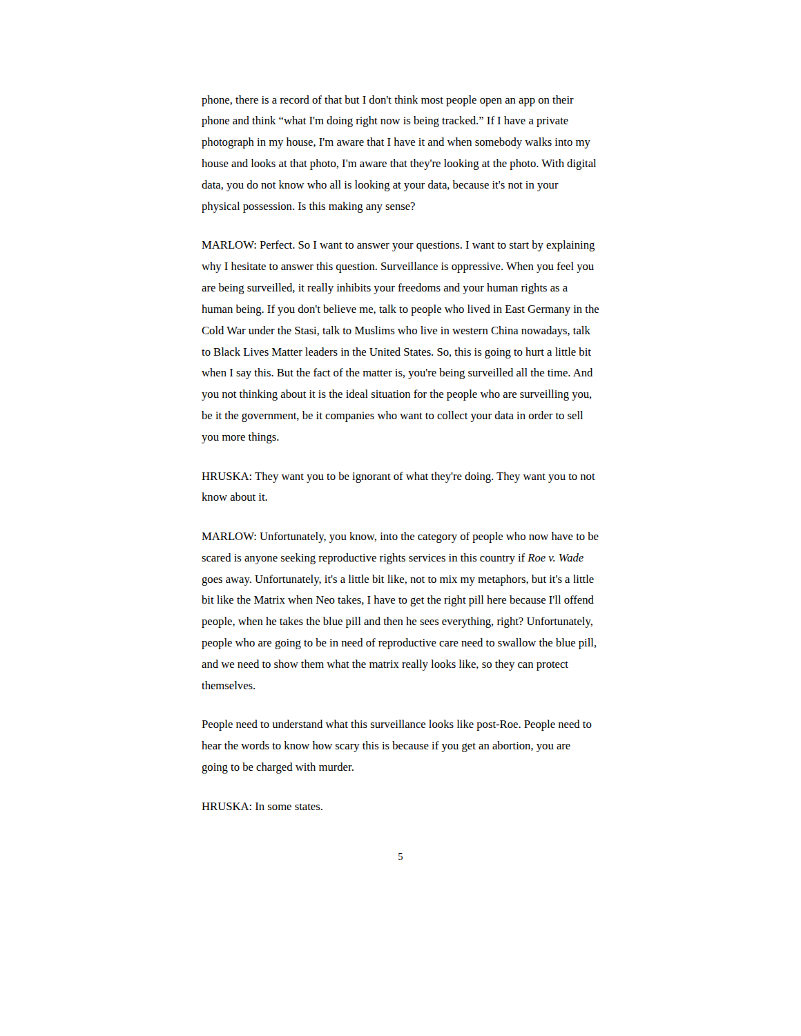phone, there is a record of that but I don't think most people open an app on their phone and think “what I'm doing right now is being tracked.” If I have a private photograph in my house, I'm aware that I have it and when somebody walks into my house and looks at that photo, I'm aware that they're looking at the photo. With digital data, you do not know who all is looking at your data, because it's not in your physical possession. Is this making any sense?
MARLOW: Perfect. So I want to answer your questions. I want to start by explaining why I hesitate to answer this question. Surveillance is oppressive. When you feel you are being surveilled, it really inhibits your freedoms and your human rights as a human being. If you don't believe me, talk to people who lived in East Germany in the Cold War under the Stasi, talk to Muslims who live in western China nowadays, talk to Black Lives Matter leaders in the United States. So, this is going to hurt a little bit when I say this. But the fact of the matter is, you're being surveilled all the time. And you not thinking about it is the ideal situation for the people who are surveilling you, be it the government, be it companies who want to collect your data in order to sell you more things.
HRUSKA: They want you to be ignorant of what they're doing. They want you to not know about it.
MARLOW: Unfortunately, you know, into the category of people who now have to be scared is anyone seeking reproductive rights services in this country if Roe v. Wade goes away. Unfortunately, it's a little bit like, not to mix my metaphors, but it's a little bit like the Matrix when Neo takes, I have to get the right pill here because I'll offend people, when he takes the blue pill and then he sees everything, right? Unfortunately, people who are going to be in need of reproductive care need to swallow the blue pill, and we need to show them what the matrix really looks like, so they can protect themselves.
People need to understand what this surveillance looks like post-Roe. People need to hear the words to know how scary this is because if you get an abortion, you are going to be charged with murder.
HRUSKA: In some states.
5